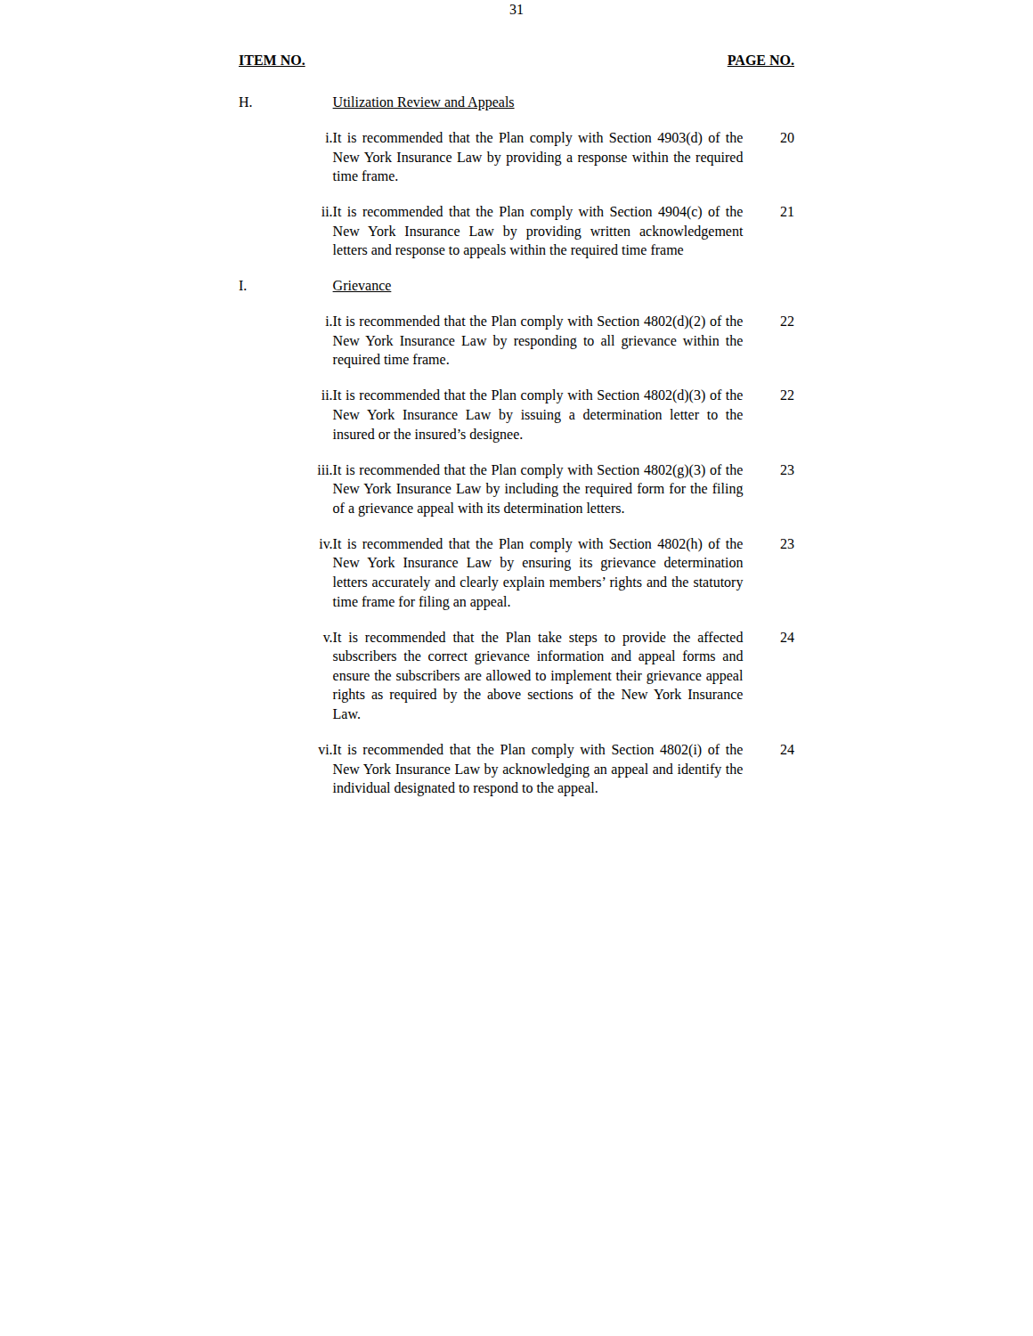31
ITEM NO. PAGE NO.
| H. | | Utilization Review and Appeals | |
| | i. | It is recommended that the Plan comply with Section 4903(d) of the New York Insurance Law by providing a response within the required time frame. | 20 |
| | ii. | It is recommended that the Plan comply with Section 4904(c) of the New York Insurance Law by providing written acknowledgement letters and response to appeals within the required time frame | 21 |
| I. | | Grievance | |
| | i. | It is recommended that the Plan comply with Section 4802(d)(2) of the New York Insurance Law by responding to all grievance within the required time frame. | 22 |
| | ii. | It is recommended that the Plan comply with Section 4802(d)(3) of the New York Insurance Law by issuing a determination letter to the insured or the insured’s designee. | 22 |
| | iii. | It is recommended that the Plan comply with Section 4802(g)(3) of the New York Insurance Law by including the required form for the filing of a grievance appeal with its determination letters. | 23 |
| | iv. | It is recommended that the Plan comply with Section 4802(h) of the New York Insurance Law by ensuring its grievance determination letters accurately and clearly explain members’ rights and the statutory time frame for filing an appeal. | 23 |
| | v. | It is recommended that the Plan take steps to provide the affected subscribers the correct grievance information and appeal forms and ensure the subscribers are allowed to implement their grievance appeal rights as required by the above sections of the New York Insurance Law. | 24 |
| | vi. | It is recommended that the Plan comply with Section 4802(i) of the New York Insurance Law by acknowledging an appeal and identify the individual designated to respond to the appeal. | 24 |